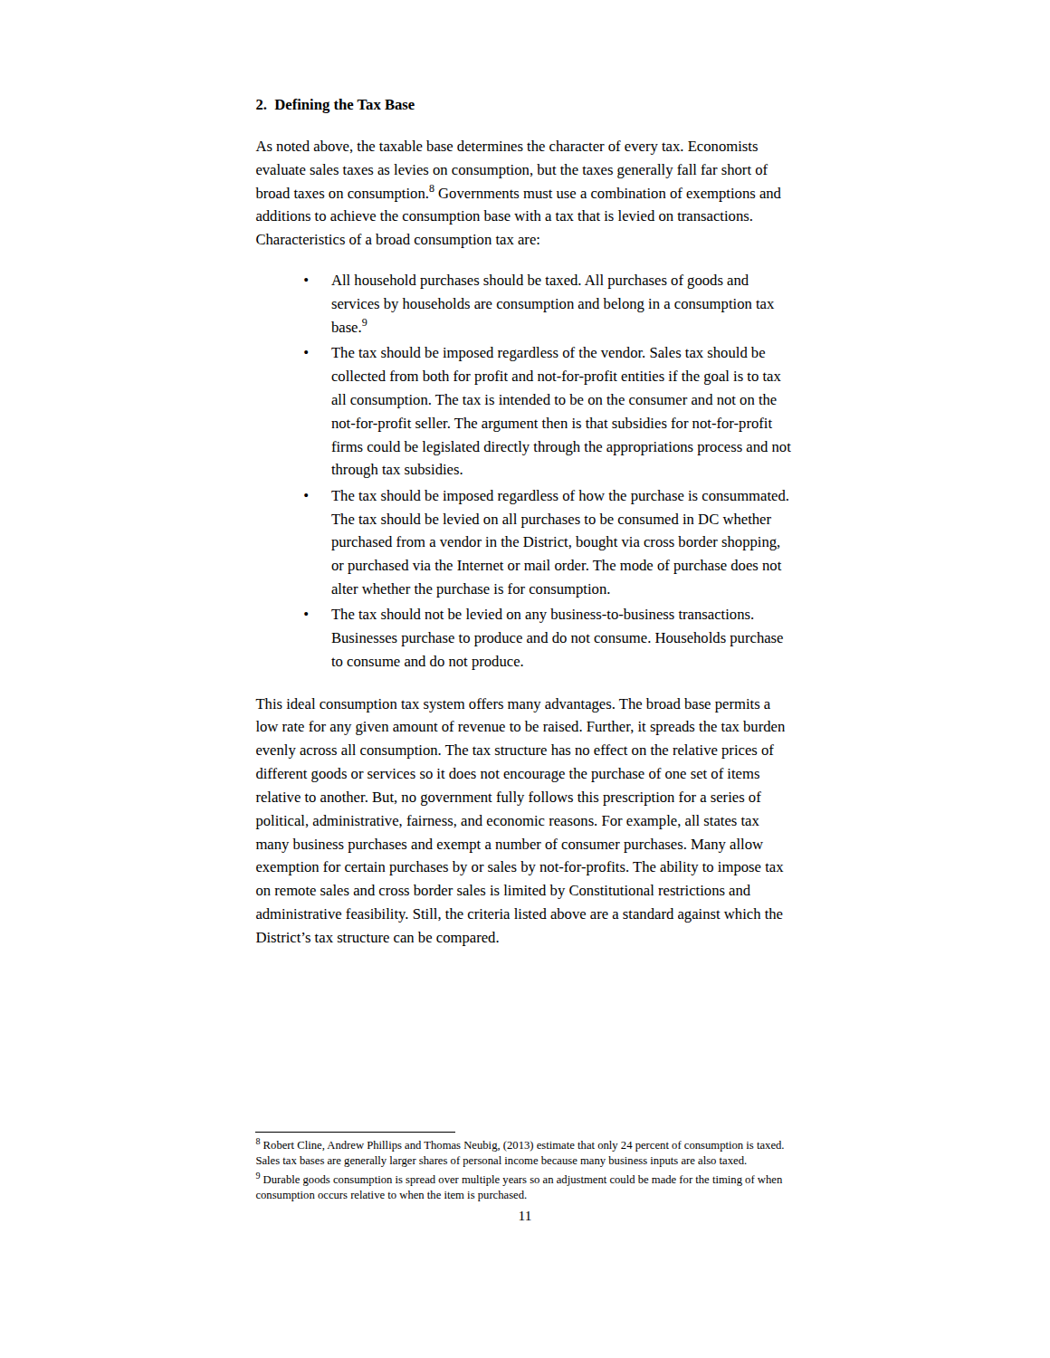2. Defining the Tax Base
As noted above, the taxable base determines the character of every tax. Economists evaluate sales taxes as levies on consumption, but the taxes generally fall far short of broad taxes on consumption.8 Governments must use a combination of exemptions and additions to achieve the consumption base with a tax that is levied on transactions. Characteristics of a broad consumption tax are:
All household purchases should be taxed. All purchases of goods and services by households are consumption and belong in a consumption tax base.9
The tax should be imposed regardless of the vendor. Sales tax should be collected from both for profit and not-for-profit entities if the goal is to tax all consumption. The tax is intended to be on the consumer and not on the not-for-profit seller. The argument then is that subsidies for not-for-profit firms could be legislated directly through the appropriations process and not through tax subsidies.
The tax should be imposed regardless of how the purchase is consummated. The tax should be levied on all purchases to be consumed in DC whether purchased from a vendor in the District, bought via cross border shopping, or purchased via the Internet or mail order. The mode of purchase does not alter whether the purchase is for consumption.
The tax should not be levied on any business-to-business transactions. Businesses purchase to produce and do not consume. Households purchase to consume and do not produce.
This ideal consumption tax system offers many advantages. The broad base permits a low rate for any given amount of revenue to be raised. Further, it spreads the tax burden evenly across all consumption. The tax structure has no effect on the relative prices of different goods or services so it does not encourage the purchase of one set of items relative to another. But, no government fully follows this prescription for a series of political, administrative, fairness, and economic reasons. For example, all states tax many business purchases and exempt a number of consumer purchases. Many allow exemption for certain purchases by or sales by not-for-profits. The ability to impose tax on remote sales and cross border sales is limited by Constitutional restrictions and administrative feasibility. Still, the criteria listed above are a standard against which the District’s tax structure can be compared.
8 Robert Cline, Andrew Phillips and Thomas Neubig, (2013) estimate that only 24 percent of consumption is taxed. Sales tax bases are generally larger shares of personal income because many business inputs are also taxed.
9 Durable goods consumption is spread over multiple years so an adjustment could be made for the timing of when consumption occurs relative to when the item is purchased.
11